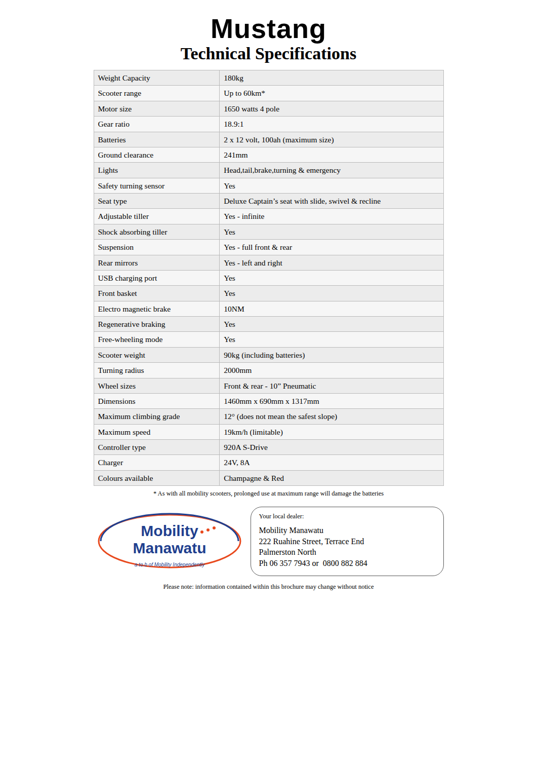Mustang
Technical Specifications
| Weight Capacity | 180kg |
| Scooter range | Up to 60km* |
| Motor size | 1650 watts 4 pole |
| Gear ratio | 18.9:1 |
| Batteries | 2 x 12 volt, 100ah (maximum size) |
| Ground clearance | 241mm |
| Lights | Head,tail,brake,turning & emergency |
| Safety turning sensor | Yes |
| Seat type | Deluxe Captain’s seat with slide, swivel & recline |
| Adjustable tiller | Yes - infinite |
| Shock absorbing tiller | Yes |
| Suspension | Yes - full front & rear |
| Rear mirrors | Yes - left and right |
| USB charging port | Yes |
| Front basket | Yes |
| Electro magnetic brake | 10NM |
| Regenerative braking | Yes |
| Free-wheeling mode | Yes |
| Scooter weight | 90kg (including batteries) |
| Turning radius | 2000mm |
| Wheel sizes | Front & rear - 10” Pneumatic |
| Dimensions | 1460mm x 690mm x 1317mm |
| Maximum climbing grade | 12° (does not mean the safest slope) |
| Maximum speed | 19km/h (limitable) |
| Controller type | 920A S-Drive |
| Charger | 24V, 8A |
| Colours available | Champagne & Red |
* As with all mobility scooters, prolonged use at maximum range will damage the batteries
Mobility Manawatu a to b of Mobility Independently
Your local dealer:
Mobility Manawatu
222 Ruahine Street, Terrace End
Palmerston North
Ph 06 357 7943 or 0800 882 884
Please note: information contained within this brochure may change without notice